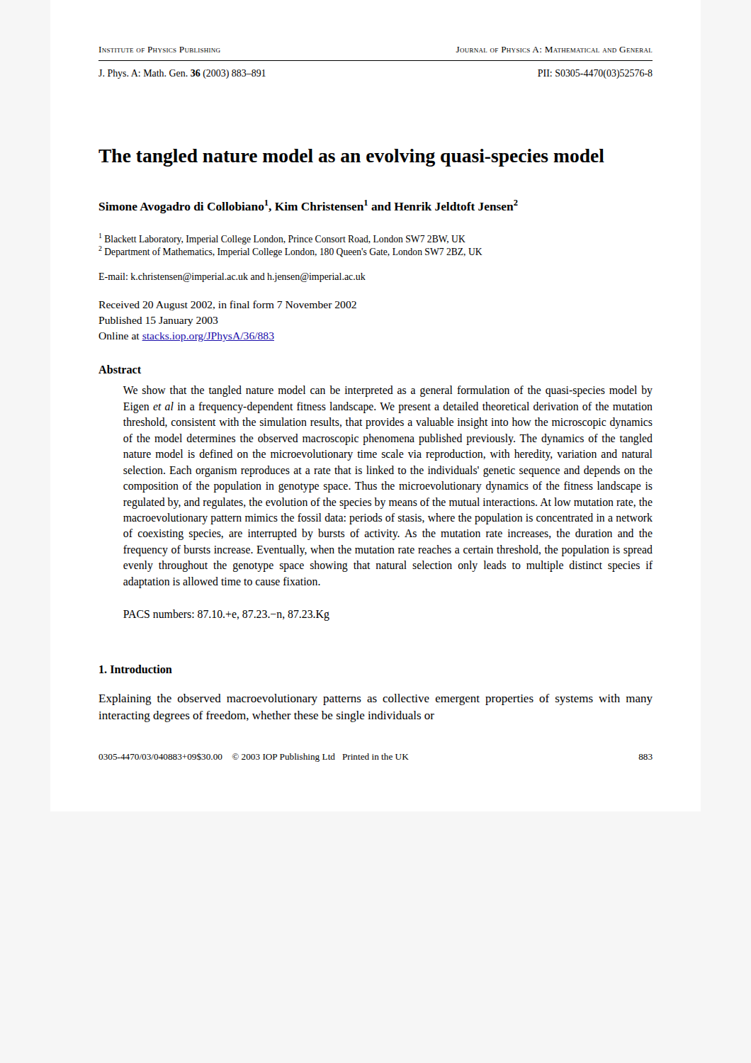Institute of Physics Publishing
Journal of Physics A: Mathematical and General
J. Phys. A: Math. Gen. 36 (2003) 883–891
PII: S0305-4470(03)52576-8
The tangled nature model as an evolving quasi-species model
Simone Avogadro di Collobiano1, Kim Christensen1 and Henrik Jeldtoft Jensen2
1 Blackett Laboratory, Imperial College London, Prince Consort Road, London SW7 2BW, UK
2 Department of Mathematics, Imperial College London, 180 Queen's Gate, London SW7 2BZ, UK
E-mail: k.christensen@imperial.ac.uk and h.jensen@imperial.ac.uk
Received 20 August 2002, in final form 7 November 2002
Published 15 January 2003
Online at stacks.iop.org/JPhysA/36/883
Abstract
We show that the tangled nature model can be interpreted as a general formulation of the quasi-species model by Eigen et al in a frequency-dependent fitness landscape. We present a detailed theoretical derivation of the mutation threshold, consistent with the simulation results, that provides a valuable insight into how the microscopic dynamics of the model determines the observed macroscopic phenomena published previously. The dynamics of the tangled nature model is defined on the microevolutionary time scale via reproduction, with heredity, variation and natural selection. Each organism reproduces at a rate that is linked to the individuals' genetic sequence and depends on the composition of the population in genotype space. Thus the microevolutionary dynamics of the fitness landscape is regulated by, and regulates, the evolution of the species by means of the mutual interactions. At low mutation rate, the macroevolutionary pattern mimics the fossil data: periods of stasis, where the population is concentrated in a network of coexisting species, are interrupted by bursts of activity. As the mutation rate increases, the duration and the frequency of bursts increase. Eventually, when the mutation rate reaches a certain threshold, the population is spread evenly throughout the genotype space showing that natural selection only leads to multiple distinct species if adaptation is allowed time to cause fixation.
PACS numbers: 87.10.+e, 87.23.−n, 87.23.Kg
1. Introduction
Explaining the observed macroevolutionary patterns as collective emergent properties of systems with many interacting degrees of freedom, whether these be single individuals or
0305-4470/03/040883+09$30.00 © 2003 IOP Publishing Ltd Printed in the UK
883